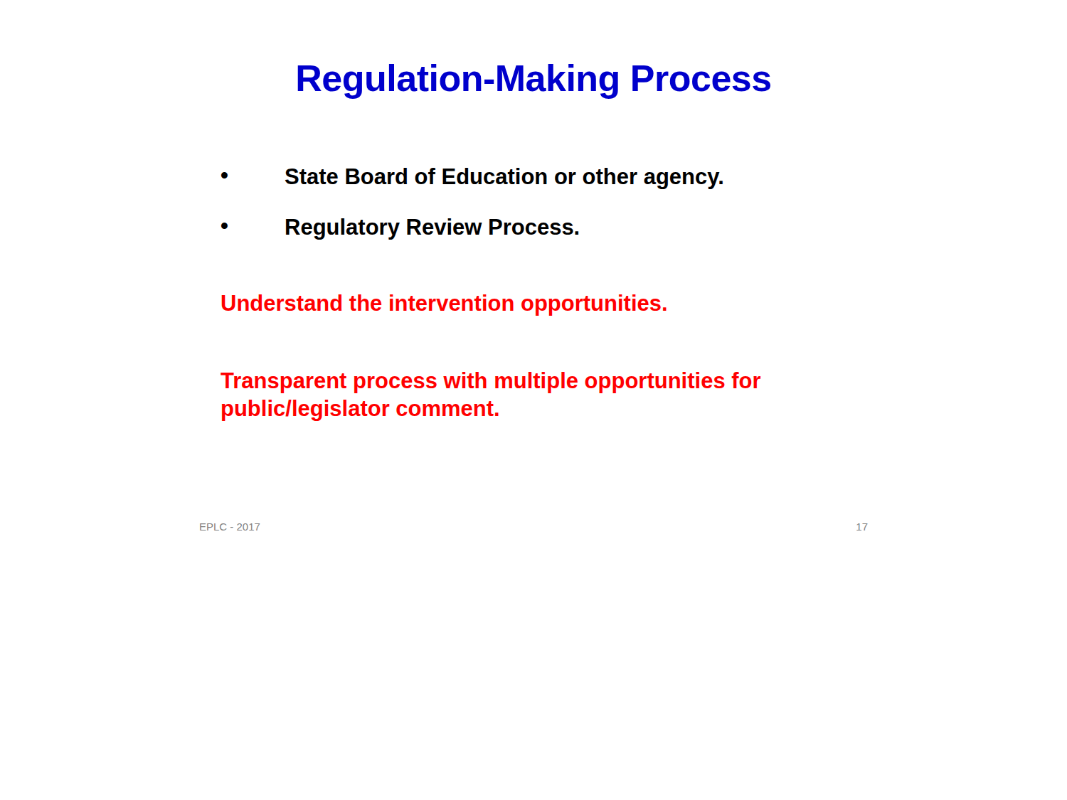Regulation-Making Process
State Board of Education or other agency.
Regulatory Review Process.
Understand the intervention opportunities.
Transparent process with multiple opportunities for public/legislator comment.
EPLC - 2017 17